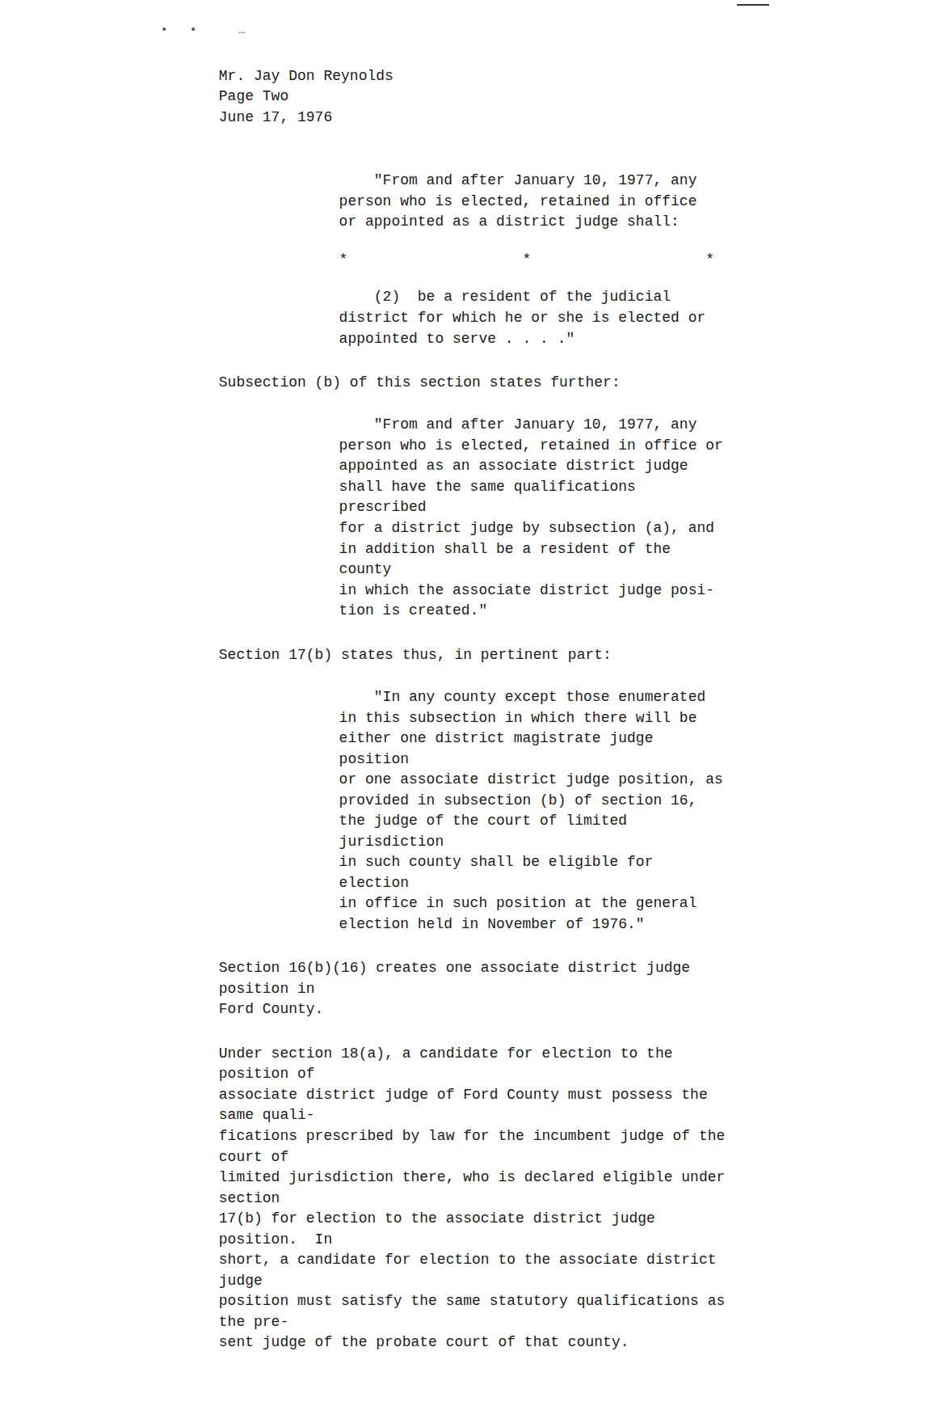• • …
Mr. Jay Don Reynolds
Page Two
June 17, 1976
"From and after January 10, 1977, any
person who is elected, retained in office
or appointed as a district judge shall:
* * *
(2) be a resident of the judicial
district for which he or she is elected or
appointed to serve . . . ."
Subsection (b) of this section states further:
"From and after January 10, 1977, any
person who is elected, retained in office or
appointed as an associate district judge
shall have the same qualifications prescribed
for a district judge by subsection (a), and
in addition shall be a resident of the county
in which the associate district judge posi-
tion is created."
Section 17(b) states thus, in pertinent part:
"In any county except those enumerated
in this subsection in which there will be
either one district magistrate judge position
or one associate district judge position, as
provided in subsection (b) of section 16,
the judge of the court of limited jurisdiction
in such county shall be eligible for election
in office in such position at the general
election held in November of 1976."
Section 16(b)(16) creates one associate district judge position in
Ford County.
Under section 18(a), a candidate for election to the position of
associate district judge of Ford County must possess the same quali-
fications prescribed by law for the incumbent judge of the court of
limited jurisdiction there, who is declared eligible under section
17(b) for election to the associate district judge position. In
short, a candidate for election to the associate district judge
position must satisfy the same statutory qualifications as the pre-
sent judge of the probate court of that county.